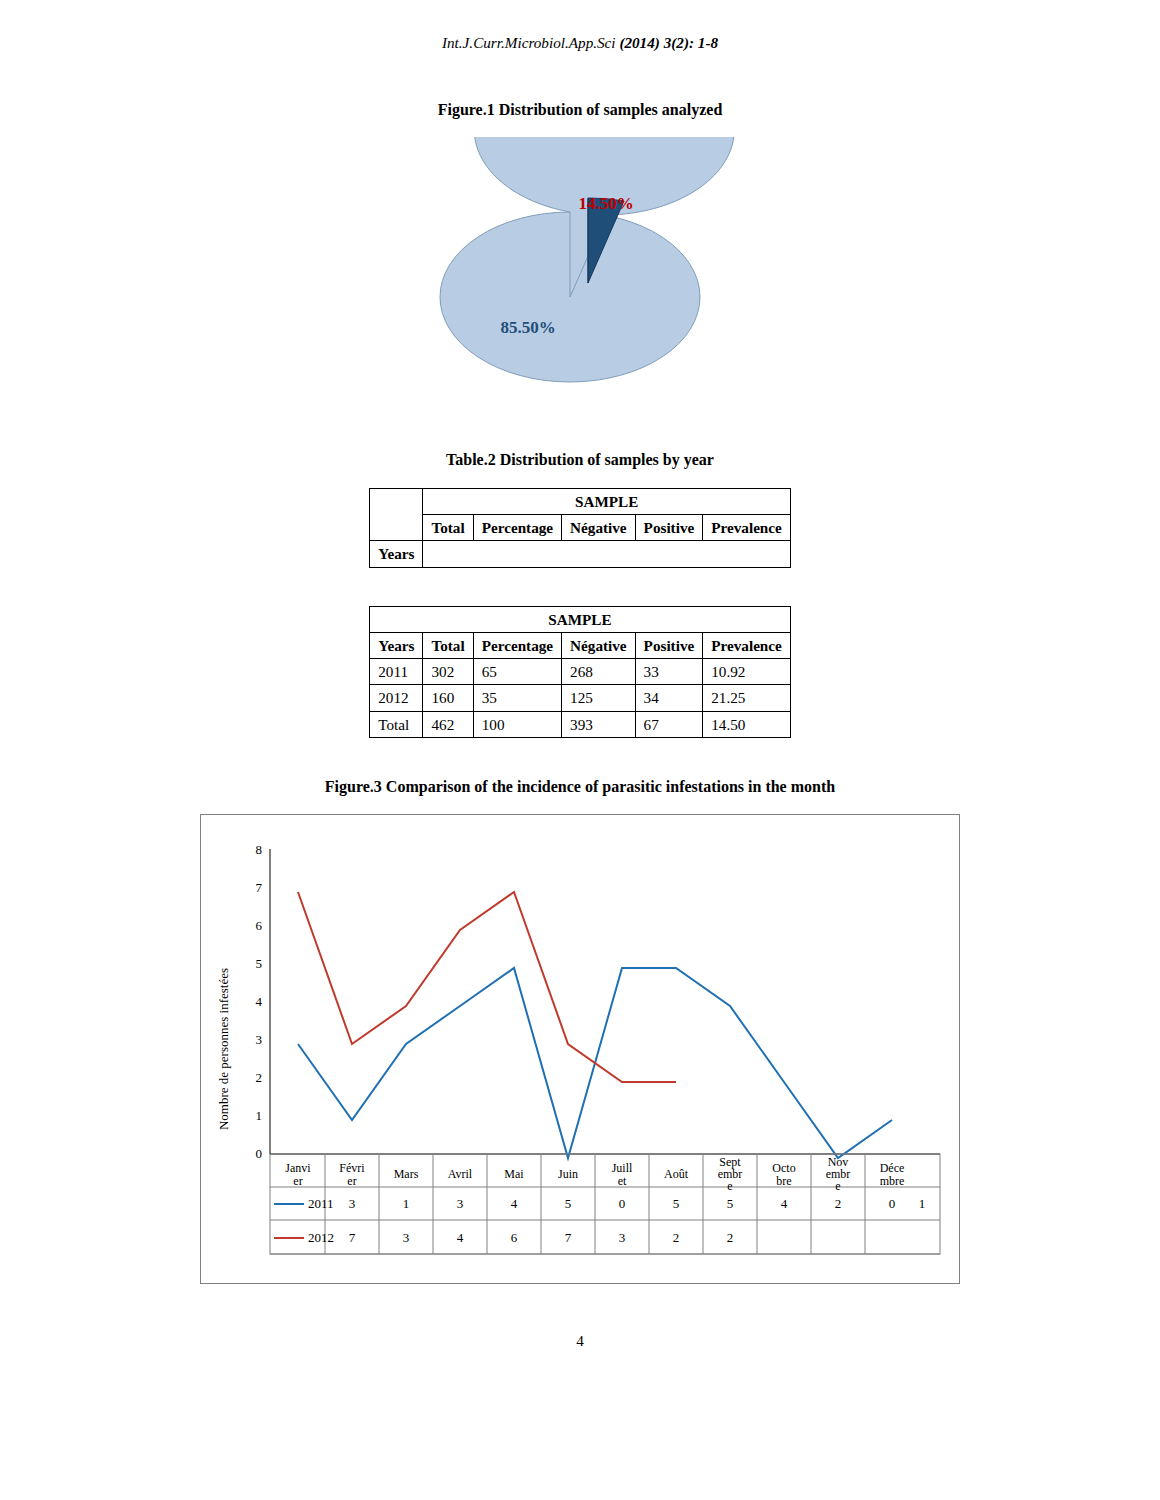Int.J.Curr.Microbiol.App.Sci (2014) 3(2): 1-8
Figure.1 Distribution of samples analyzed
14.50% 85.50%
Table.2 Distribution of samples by year
| | SAMPLE |
| --- | --- |
| Total | Percentage | Négative | Positive | Prevalence |
| Years | |
| SAMPLE |
| Years | Total | Percentage | Négative | Positive | Prevalence |
| 2011 | 302 | 65 | 268 | 33 | 10.92 |
| 2012 | 160 | 35 | 125 | 34 | 21.25 |
| Total | 462 | 100 | 393 | 67 | 14.50 |
Figure.3 Comparison of the incidence of parasitic infestations in the month
Nombre de personnes infestées 8 7 6 5 4 3 2 1 0 Janvier Février Mars Avril Mai Juin Juillet Août Septembre Octobre Novembre Décembre 2011 2012 3 1 3 4 5 0 5 5 4 2 0 1 7 3 4 6 7 3 2 2
4